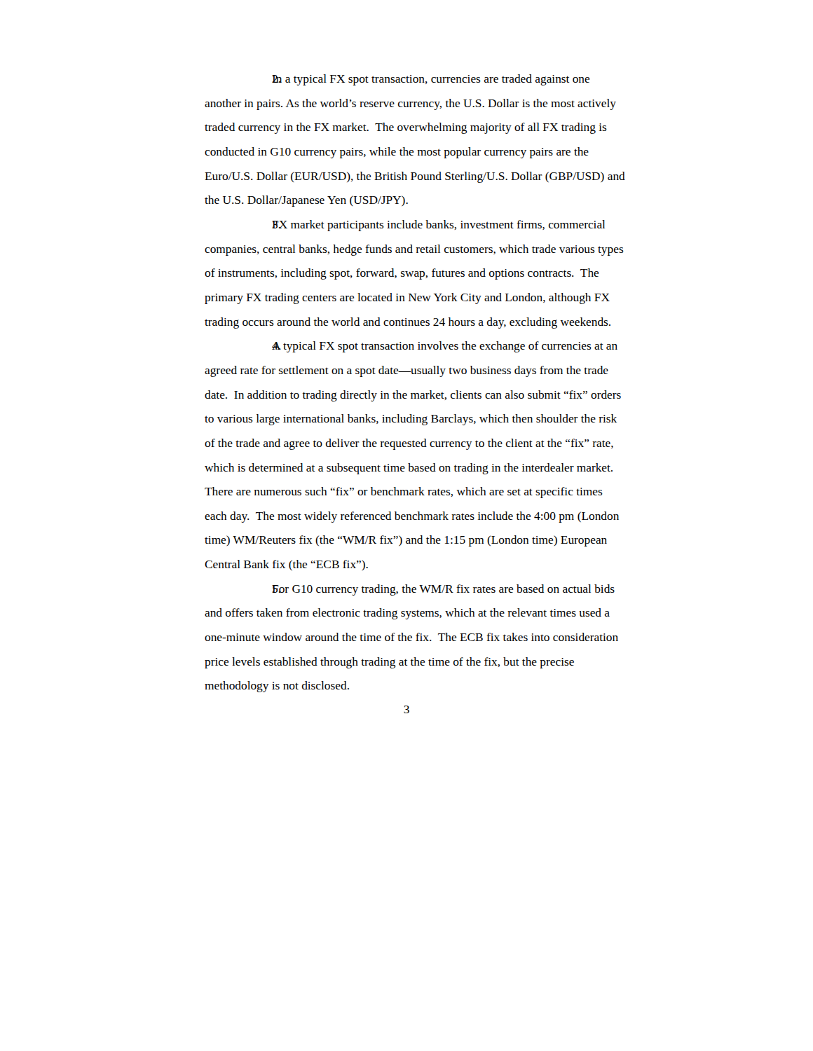2. In a typical FX spot transaction, currencies are traded against one another in pairs. As the world’s reserve currency, the U.S. Dollar is the most actively traded currency in the FX market. The overwhelming majority of all FX trading is conducted in G10 currency pairs, while the most popular currency pairs are the Euro/U.S. Dollar (EUR/USD), the British Pound Sterling/U.S. Dollar (GBP/USD) and the U.S. Dollar/Japanese Yen (USD/JPY).
3. FX market participants include banks, investment firms, commercial companies, central banks, hedge funds and retail customers, which trade various types of instruments, including spot, forward, swap, futures and options contracts. The primary FX trading centers are located in New York City and London, although FX trading occurs around the world and continues 24 hours a day, excluding weekends.
4. A typical FX spot transaction involves the exchange of currencies at an agreed rate for settlement on a spot date—usually two business days from the trade date. In addition to trading directly in the market, clients can also submit “fix” orders to various large international banks, including Barclays, which then shoulder the risk of the trade and agree to deliver the requested currency to the client at the “fix” rate, which is determined at a subsequent time based on trading in the interdealer market. There are numerous such “fix” or benchmark rates, which are set at specific times each day. The most widely referenced benchmark rates include the 4:00 pm (London time) WM/Reuters fix (the “WM/R fix”) and the 1:15 pm (London time) European Central Bank fix (the “ECB fix”).
5. For G10 currency trading, the WM/R fix rates are based on actual bids and offers taken from electronic trading systems, which at the relevant times used a one-minute window around the time of the fix. The ECB fix takes into consideration price levels established through trading at the time of the fix, but the precise methodology is not disclosed.
3